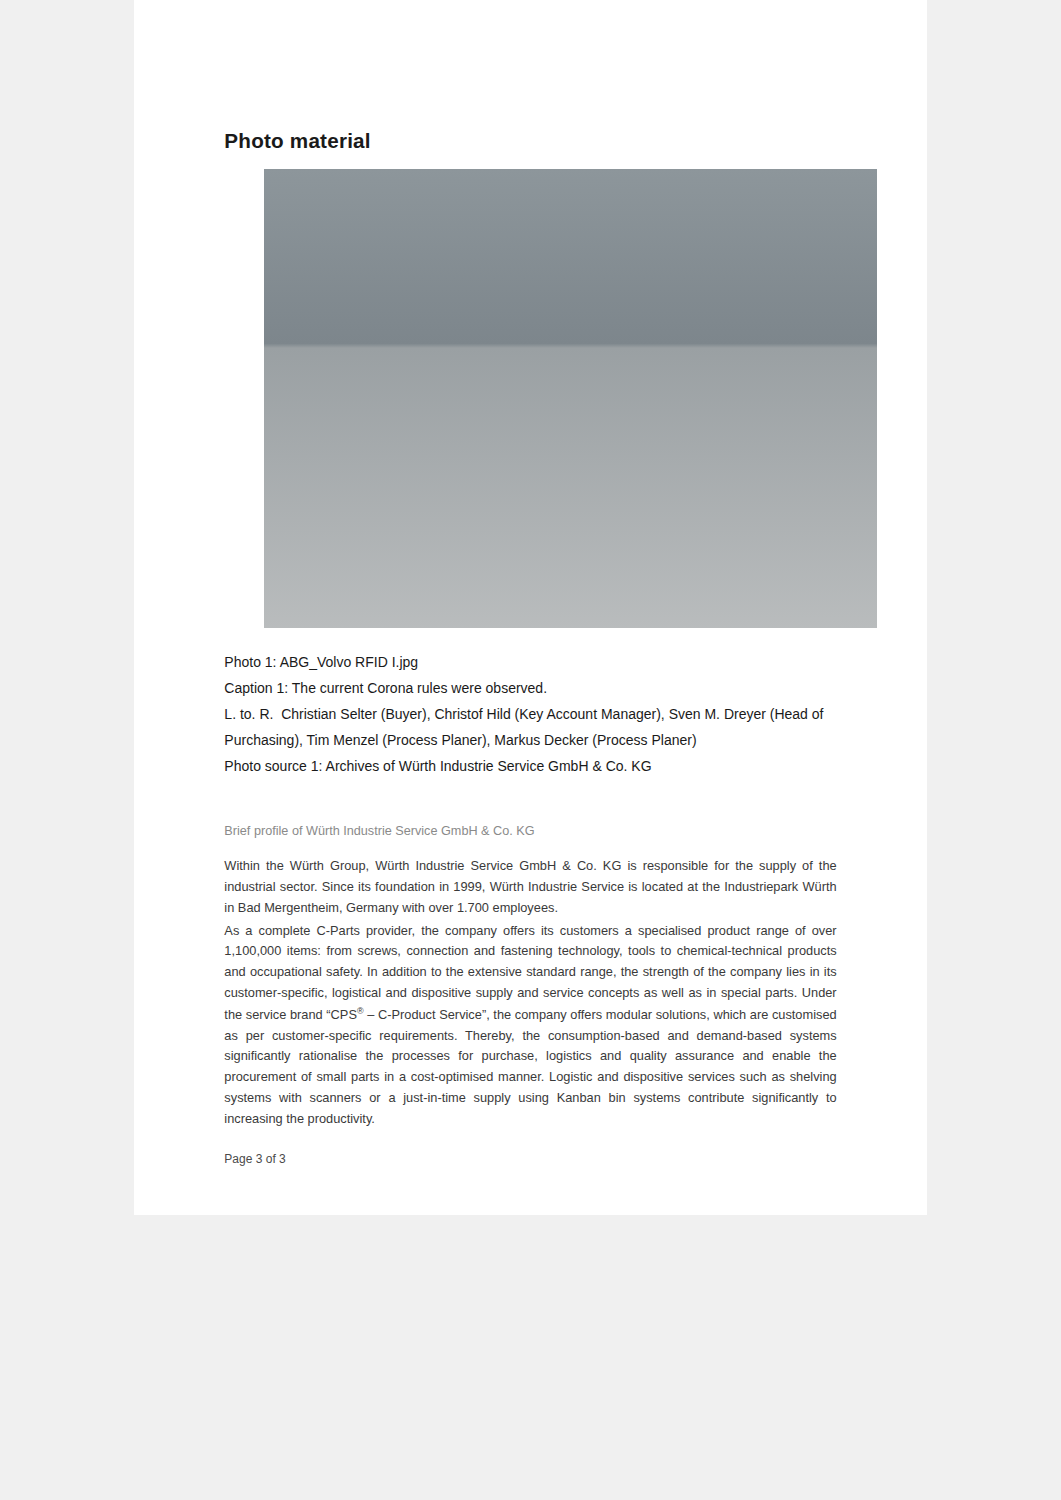Photo material
Photo 1: ABG_Volvo RFID I.jpg
Caption 1: The current Corona rules were observed.
L. to. R. Christian Selter (Buyer), Christof Hild (Key Account Manager), Sven M. Dreyer (Head of
Purchasing), Tim Menzel (Process Planer), Markus Decker (Process Planer)
Photo source 1: Archives of Würth Industrie Service GmbH & Co. KG
Brief profile of Würth Industrie Service GmbH & Co. KG
Within the Würth Group, Würth Industrie Service GmbH & Co. KG is responsible for the supply of the industrial sector. Since its foundation in 1999, Würth Industrie Service is located at the Industriepark Würth in Bad Mergentheim, Germany with over 1.700 employees.
As a complete C-Parts provider, the company offers its customers a specialised product range of over 1,100,000 items: from screws, connection and fastening technology, tools to chemical-technical products and occupational safety. In addition to the extensive standard range, the strength of the company lies in its customer-specific, logistical and dispositive supply and service concepts as well as in special parts. Under the service brand “CPS® – C-Product Service”, the company offers modular solutions, which are customised as per customer-specific requirements. Thereby, the consumption-based and demand-based systems significantly rationalise the processes for purchase, logistics and quality assurance and enable the procurement of small parts in a cost-optimised manner. Logistic and dispositive services such as shelving systems with scanners or a just-in-time supply using Kanban bin systems contribute significantly to increasing the productivity.
Page 3 of 3